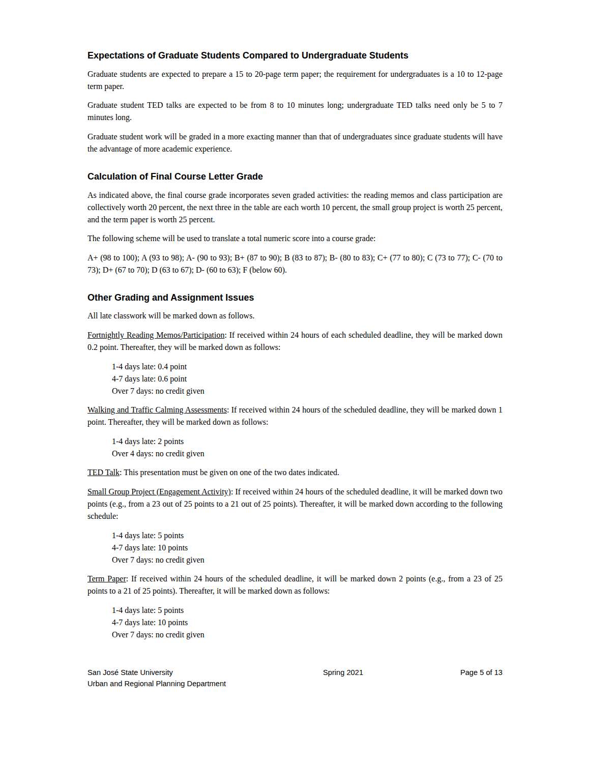Expectations of Graduate Students Compared to Undergraduate Students
Graduate students are expected to prepare a 15 to 20-page term paper; the requirement for undergraduates is a 10 to 12-page term paper.
Graduate student TED talks are expected to be from 8 to 10 minutes long; undergraduate TED talks need only be 5 to 7 minutes long.
Graduate student work will be graded in a more exacting manner than that of undergraduates since graduate students will have the advantage of more academic experience.
Calculation of Final Course Letter Grade
As indicated above, the final course grade incorporates seven graded activities: the reading memos and class participation are collectively worth 20 percent, the next three in the table are each worth 10 percent, the small group project is worth 25 percent, and the term paper is worth 25 percent.
The following scheme will be used to translate a total numeric score into a course grade:
A+ (98 to 100); A (93 to 98); A- (90 to 93); B+ (87 to 90); B (83 to 87); B- (80 to 83); C+ (77 to 80); C (73 to 77); C- (70 to 73); D+ (67 to 70); D (63 to 67); D- (60 to 63); F (below 60).
Other Grading and Assignment Issues
All late classwork will be marked down as follows.
Fortnightly Reading Memos/Participation: If received within 24 hours of each scheduled deadline, they will be marked down 0.2 point. Thereafter, they will be marked down as follows:
1-4 days late: 0.4 point
4-7 days late: 0.6 point
Over 7 days: no credit given
Walking and Traffic Calming Assessments: If received within 24 hours of the scheduled deadline, they will be marked down 1 point. Thereafter, they will be marked down as follows:
1-4 days late: 2 points
Over 4 days: no credit given
TED Talk: This presentation must be given on one of the two dates indicated.
Small Group Project (Engagement Activity): If received within 24 hours of the scheduled deadline, it will be marked down two points (e.g., from a 23 out of 25 points to a 21 out of 25 points). Thereafter, it will be marked down according to the following schedule:
1-4 days late: 5 points
4-7 days late: 10 points
Over 7 days: no credit given
Term Paper: If received within 24 hours of the scheduled deadline, it will be marked down 2 points (e.g., from a 23 of 25 points to a 21 of 25 points). Thereafter, it will be marked down as follows:
1-4 days late: 5 points
4-7 days late: 10 points
Over 7 days: no credit given
San José State University
Urban and Regional Planning Department
Spring 2021
Page 5 of 13